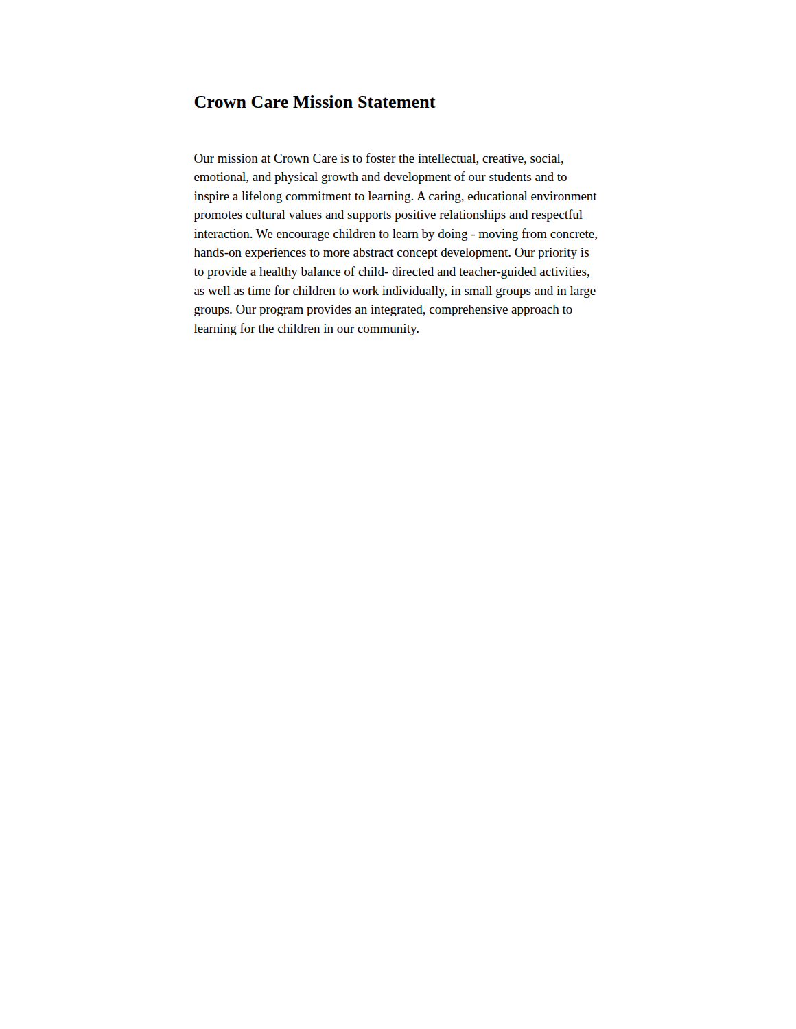Crown Care Mission Statement
Our mission at Crown Care is to foster the intellectual, creative, social, emotional, and physical growth and development of our students and to inspire a lifelong commitment to learning. A caring, educational environment promotes cultural values and supports positive relationships and respectful interaction. We encourage children to learn by doing - moving from concrete, hands-on experiences to more abstract concept development. Our priority is to provide a healthy balance of child- directed and teacher-guided activities, as well as time for children to work individually, in small groups and in large groups. Our program provides an integrated, comprehensive approach to learning for the children in our community.